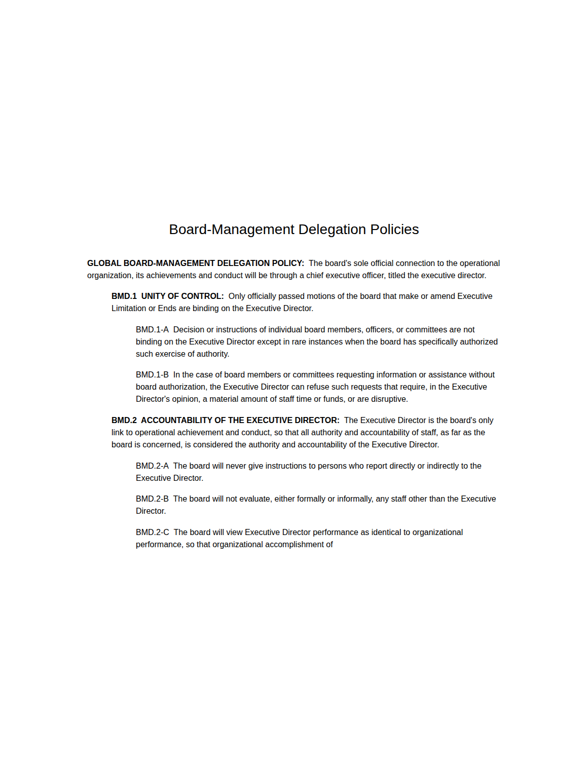Board-Management Delegation Policies
GLOBAL BOARD-MANAGEMENT DELEGATION POLICY: The board's sole official connection to the operational organization, its achievements and conduct will be through a chief executive officer, titled the executive director.
BMD.1 UNITY OF CONTROL: Only officially passed motions of the board that make or amend Executive Limitation or Ends are binding on the Executive Director.
BMD.1-A Decision or instructions of individual board members, officers, or committees are not binding on the Executive Director except in rare instances when the board has specifically authorized such exercise of authority.
BMD.1-B In the case of board members or committees requesting information or assistance without board authorization, the Executive Director can refuse such requests that require, in the Executive Director's opinion, a material amount of staff time or funds, or are disruptive.
BMD.2 ACCOUNTABILITY OF THE EXECUTIVE DIRECTOR: The Executive Director is the board's only link to operational achievement and conduct, so that all authority and accountability of staff, as far as the board is concerned, is considered the authority and accountability of the Executive Director.
BMD.2-A The board will never give instructions to persons who report directly or indirectly to the Executive Director.
BMD.2-B The board will not evaluate, either formally or informally, any staff other than the Executive Director.
BMD.2-C The board will view Executive Director performance as identical to organizational performance, so that organizational accomplishment of